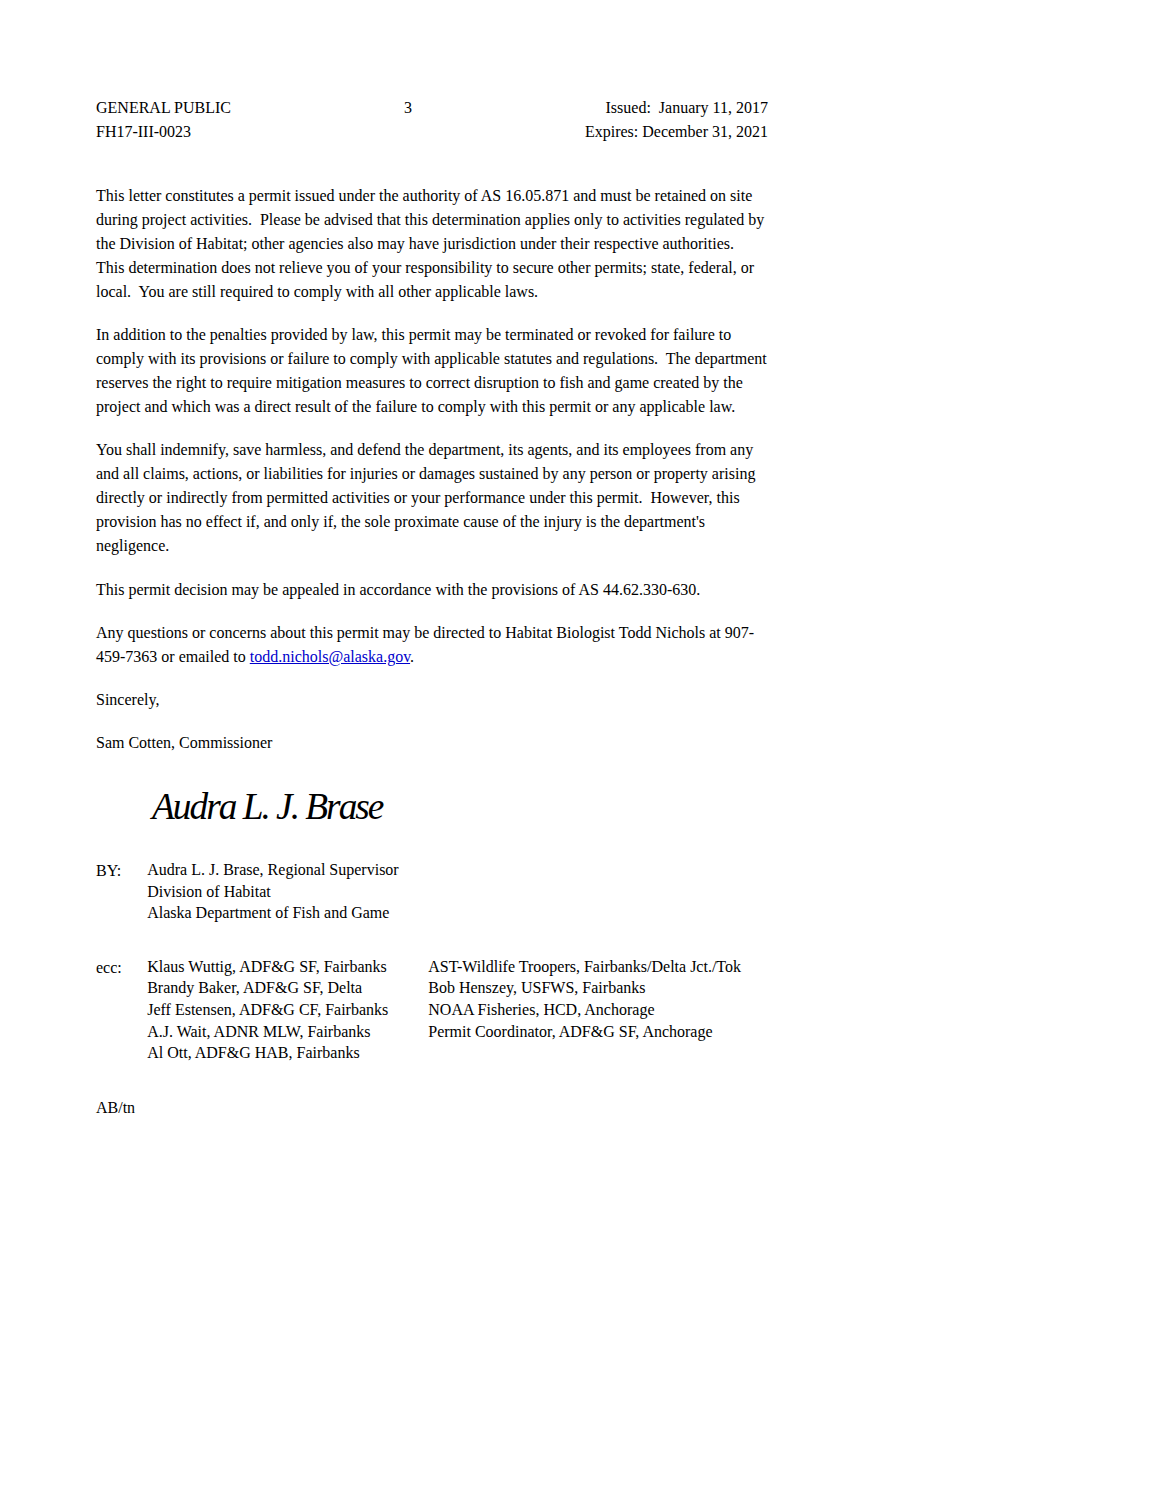GENERAL PUBLIC
FH17-III-0023
3
Issued: January 11, 2017
Expires: December 31, 2021
This letter constitutes a permit issued under the authority of AS 16.05.871 and must be retained on site during project activities. Please be advised that this determination applies only to activities regulated by the Division of Habitat; other agencies also may have jurisdiction under their respective authorities. This determination does not relieve you of your responsibility to secure other permits; state, federal, or local. You are still required to comply with all other applicable laws.
In addition to the penalties provided by law, this permit may be terminated or revoked for failure to comply with its provisions or failure to comply with applicable statutes and regulations. The department reserves the right to require mitigation measures to correct disruption to fish and game created by the project and which was a direct result of the failure to comply with this permit or any applicable law.
You shall indemnify, save harmless, and defend the department, its agents, and its employees from any and all claims, actions, or liabilities for injuries or damages sustained by any person or property arising directly or indirectly from permitted activities or your performance under this permit. However, this provision has no effect if, and only if, the sole proximate cause of the injury is the department's negligence.
This permit decision may be appealed in accordance with the provisions of AS 44.62.330-630.
Any questions or concerns about this permit may be directed to Habitat Biologist Todd Nichols at 907-459-7363 or emailed to todd.nichols@alaska.gov.
Sincerely,
Sam Cotten, Commissioner
Audra L. J. Brase
BY:
Audra L. J. Brase, Regional Supervisor
Division of Habitat
Alaska Department of Fish and Game
ecc:
Klaus Wuttig, ADF&G SF, Fairbanks
Brandy Baker, ADF&G SF, Delta
Jeff Estensen, ADF&G CF, Fairbanks
A.J. Wait, ADNR MLW, Fairbanks
Al Ott, ADF&G HAB, Fairbanks
AST-Wildlife Troopers, Fairbanks/Delta Jct./Tok
Bob Henszey, USFWS, Fairbanks
NOAA Fisheries, HCD, Anchorage
Permit Coordinator, ADF&G SF, Anchorage
AB/tn